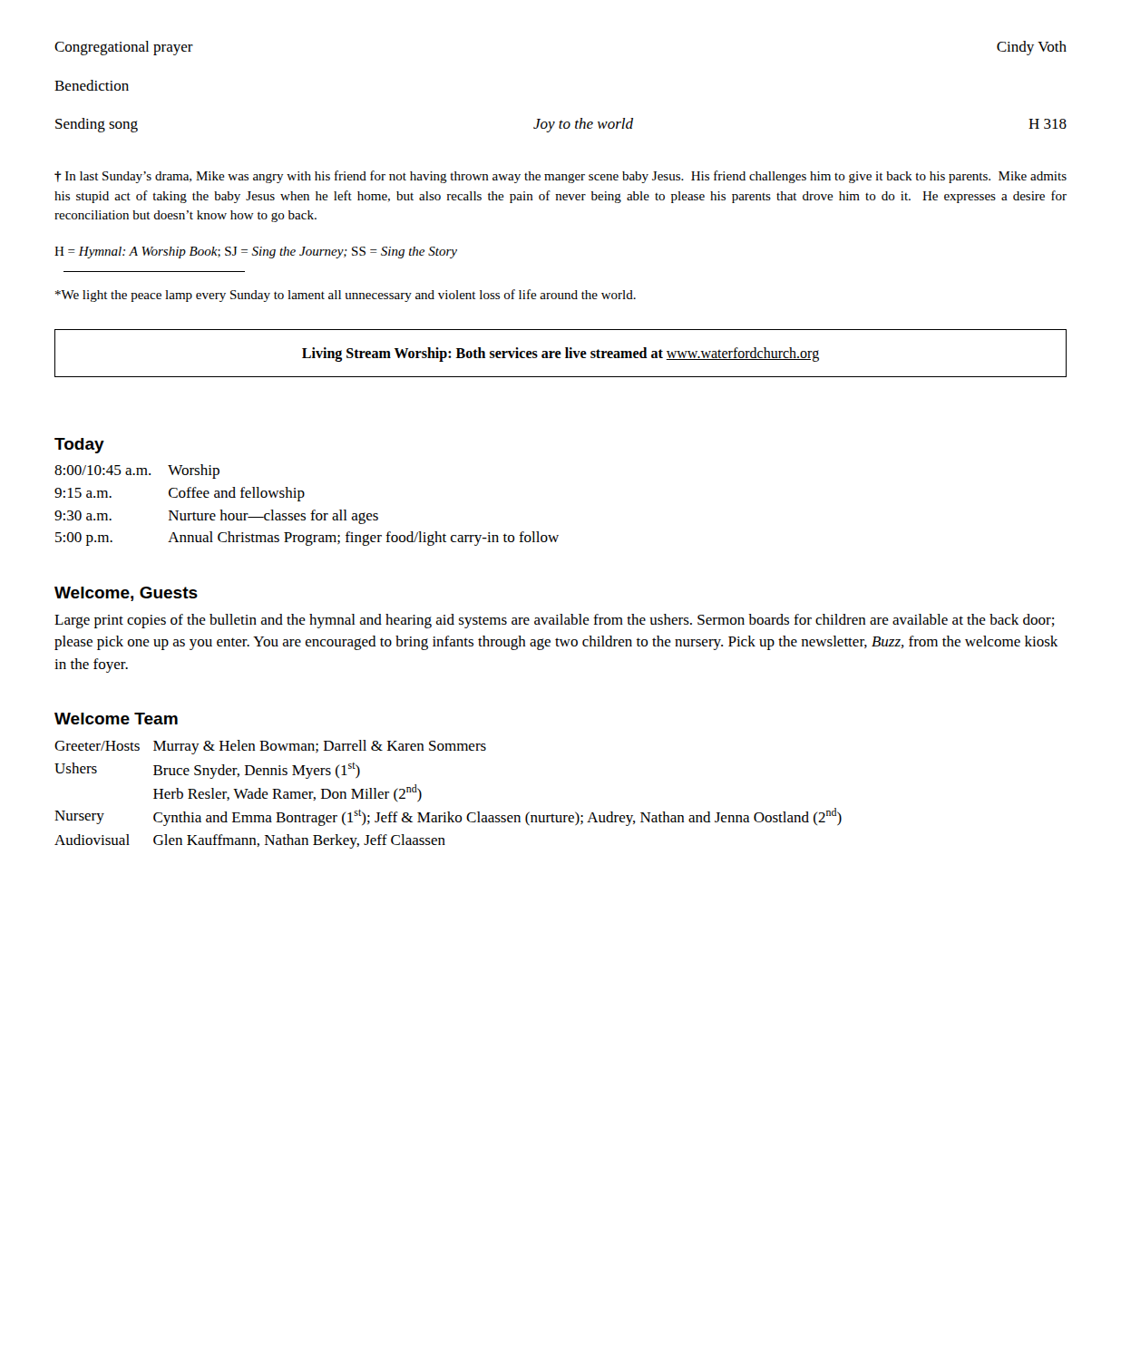Congregational prayer Cindy Voth
Benediction
Sending song Joy to the world H 318
† In last Sunday’s drama, Mike was angry with his friend for not having thrown away the manger scene baby Jesus. His friend challenges him to give it back to his parents. Mike admits his stupid act of taking the baby Jesus when he left home, but also recalls the pain of never being able to please his parents that drove him to do it. He expresses a desire for reconciliation but doesn’t know how to go back.
H = Hymnal: A Worship Book; SJ = Sing the Journey; SS = Sing the Story
*We light the peace lamp every Sunday to lament all unnecessary and violent loss of life around the world.
Living Stream Worship: Both services are live streamed at www.waterfordchurch.org
Today
| 8:00/10:45 a.m. | Worship |
| 9:15 a.m. | Coffee and fellowship |
| 9:30 a.m. | Nurture hour—classes for all ages |
| 5:00 p.m. | Annual Christmas Program; finger food/light carry-in to follow |
Welcome, Guests
Large print copies of the bulletin and the hymnal and hearing aid systems are available from the ushers. Sermon boards for children are available at the back door; please pick one up as you enter. You are encouraged to bring infants through age two children to the nursery. Pick up the newsletter, Buzz, from the welcome kiosk in the foyer.
Welcome Team
| Greeter/Hosts | Murray & Helen Bowman; Darrell & Karen Sommers |
| Ushers | Bruce Snyder, Dennis Myers (1 st ) Herb Resler, Wade Ramer, Don Miller (2 nd ) |
| Nursery | Cynthia and Emma Bontrager (1 st ); Jeff & Mariko Claassen (nurture); Audrey, Nathan and Jenna Oostland (2 nd ) |
| Audiovisual | Glen Kauffmann, Nathan Berkey, Jeff Claassen |